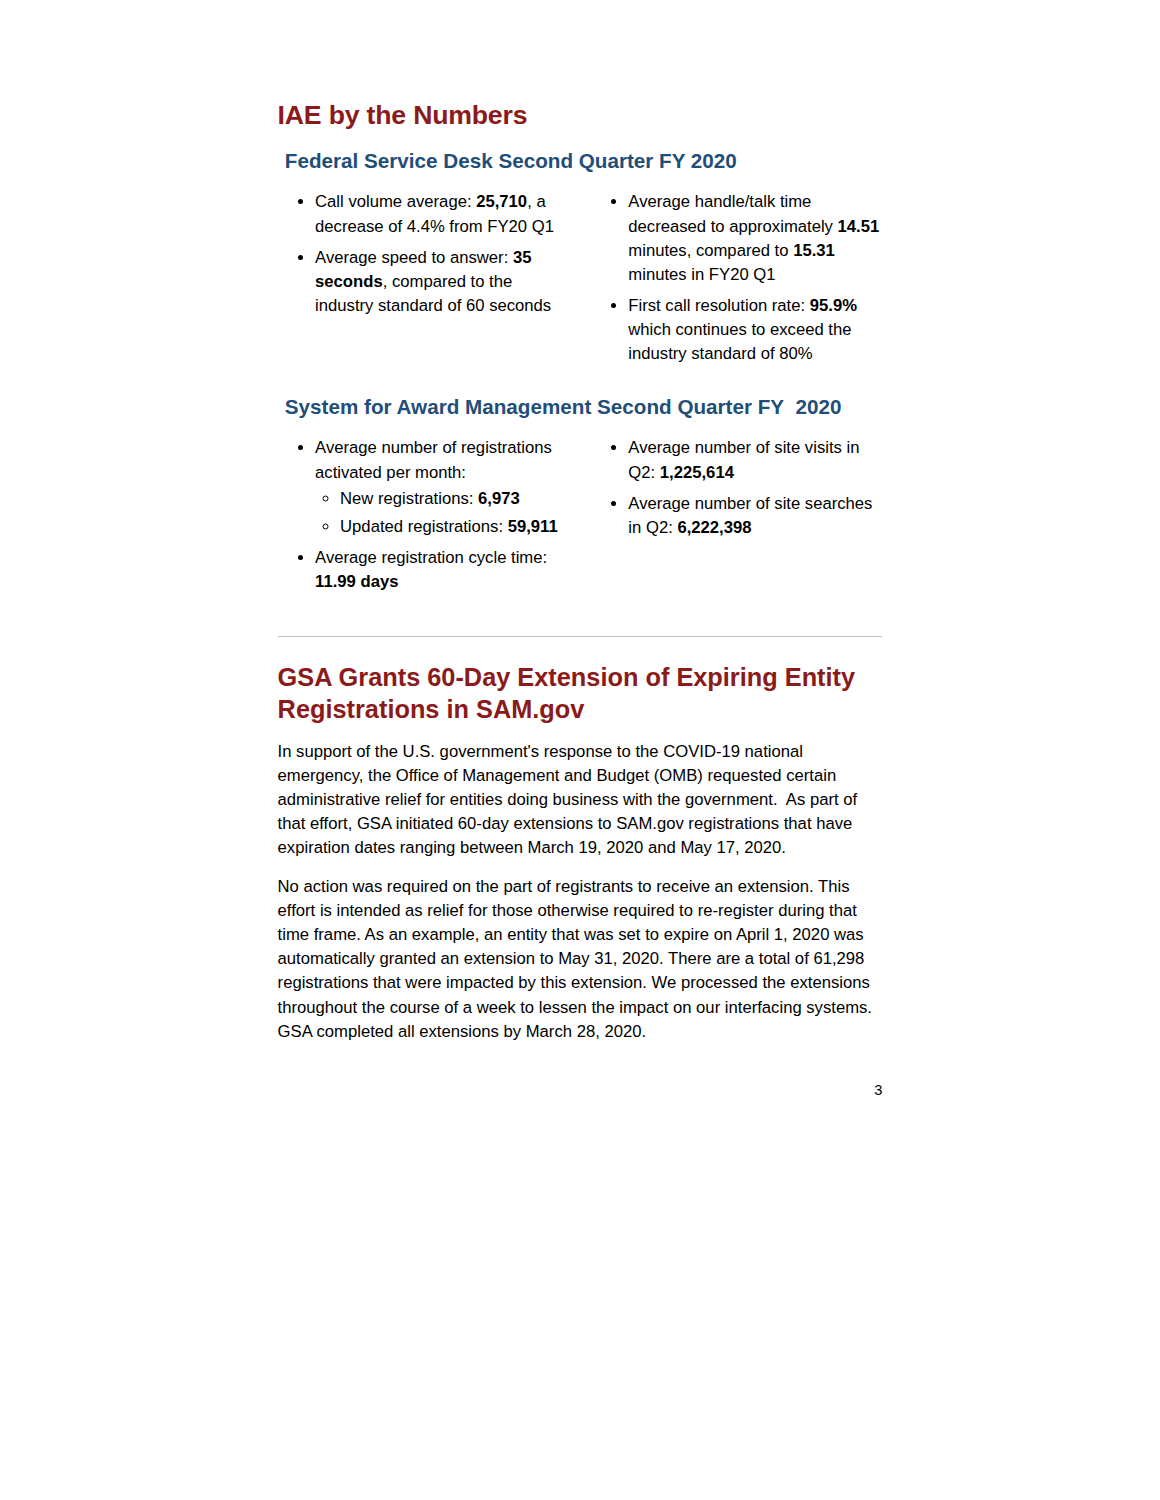IAE by the Numbers
Federal Service Desk Second Quarter FY 2020
Call volume average: 25,710, a decrease of 4.4% from FY20 Q1
Average speed to answer: 35 seconds, compared to the industry standard of 60 seconds
Average handle/talk time decreased to approximately 14.51 minutes, compared to 15.31 minutes in FY20 Q1
First call resolution rate: 95.9% which continues to exceed the industry standard of 80%
System for Award Management Second Quarter FY 2020
Average number of registrations activated per month:
New registrations: 6,973
Updated registrations: 59,911
Average registration cycle time: 11.99 days
Average number of site visits in Q2: 1,225,614
Average number of site searches in Q2: 6,222,398
GSA Grants 60-Day Extension of Expiring Entity Registrations in SAM.gov
In support of the U.S. government's response to the COVID-19 national emergency, the Office of Management and Budget (OMB) requested certain administrative relief for entities doing business with the government. As part of that effort, GSA initiated 60-day extensions to SAM.gov registrations that have expiration dates ranging between March 19, 2020 and May 17, 2020.
No action was required on the part of registrants to receive an extension. This effort is intended as relief for those otherwise required to re-register during that time frame. As an example, an entity that was set to expire on April 1, 2020 was automatically granted an extension to May 31, 2020. There are a total of 61,298 registrations that were impacted by this extension. We processed the extensions throughout the course of a week to lessen the impact on our interfacing systems. GSA completed all extensions by March 28, 2020.
3